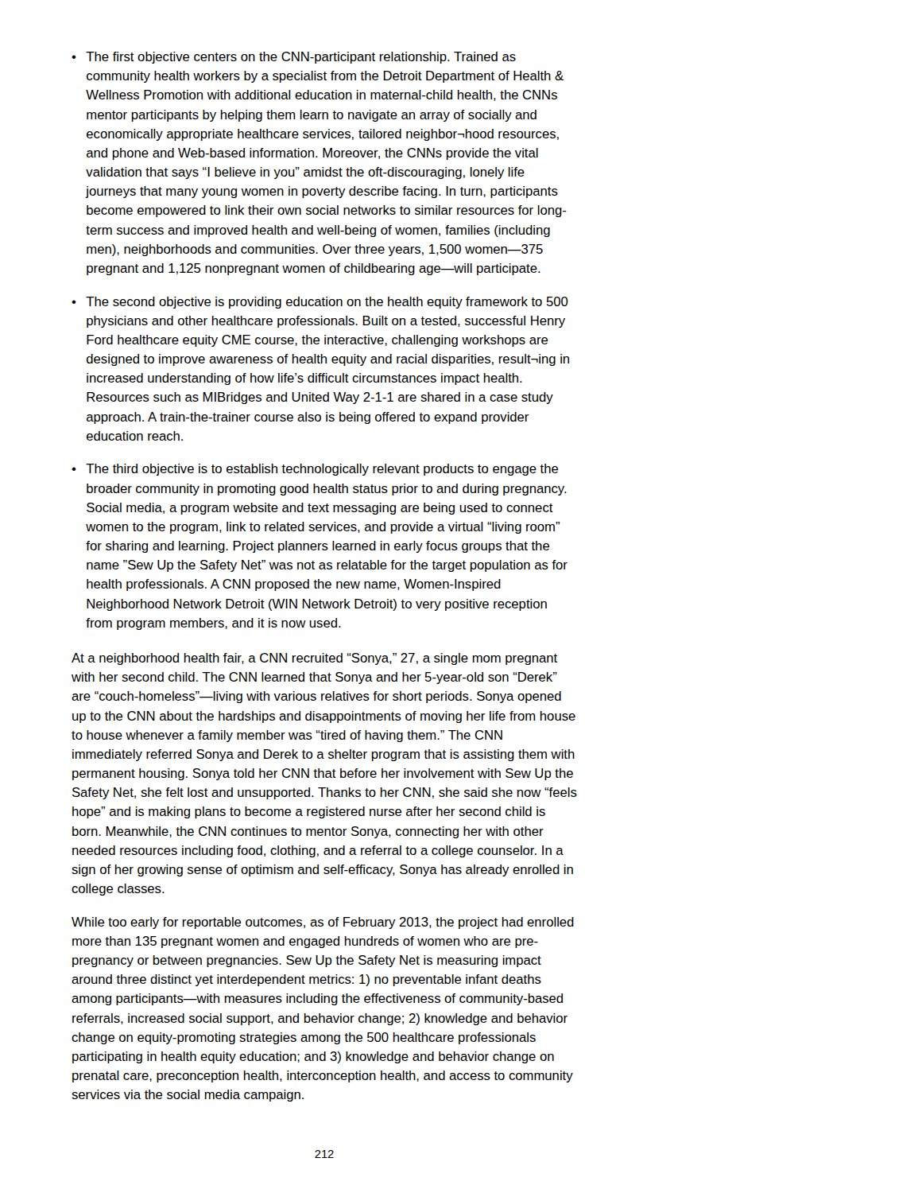The first objective centers on the CNN-participant relationship. Trained as community health workers by a specialist from the Detroit Department of Health & Wellness Promotion with additional education in maternal-child health, the CNNs mentor participants by helping them learn to navigate an array of socially and economically appropriate healthcare services, tailored neighbor¬hood resources, and phone and Web-based information. Moreover, the CNNs provide the vital validation that says “I believe in you” amidst the oft-discouraging, lonely life journeys that many young women in poverty describe facing. In turn, participants become empowered to link their own social networks to similar resources for long-term success and improved health and well-being of women, families (including men), neighborhoods and communities. Over three years, 1,500 women—375 pregnant and 1,125 nonpregnant women of childbearing age—will participate.
The second objective is providing education on the health equity framework to 500 physicians and other healthcare professionals. Built on a tested, successful Henry Ford healthcare equity CME course, the interactive, challenging workshops are designed to improve awareness of health equity and racial disparities, result¬ing in increased understanding of how life’s difficult circumstances impact health. Resources such as MIBridges and United Way 2-1-1 are shared in a case study approach. A train-the-trainer course also is being offered to expand provider education reach.
The third objective is to establish technologically relevant products to engage the broader community in promoting good health status prior to and during pregnancy. Social media, a program website and text messaging are being used to connect women to the program, link to related services, and provide a virtual “living room” for sharing and learning. Project planners learned in early focus groups that the name ”Sew Up the Safety Net” was not as relatable for the target population as for health professionals. A CNN proposed the new name, Women-Inspired Neighborhood Network Detroit (WIN Network Detroit) to very positive reception from program members, and it is now used.
At a neighborhood health fair, a CNN recruited “Sonya,” 27, a single mom pregnant with her second child. The CNN learned that Sonya and her 5-year-old son “Derek” are “couch-homeless”—living with various relatives for short periods. Sonya opened up to the CNN about the hardships and disappointments of moving her life from house to house whenever a family member was “tired of having them.” The CNN immediately referred Sonya and Derek to a shelter program that is assisting them with permanent housing. Sonya told her CNN that before her involvement with Sew Up the Safety Net, she felt lost and unsupported. Thanks to her CNN, she said she now “feels hope” and is making plans to become a registered nurse after her second child is born. Meanwhile, the CNN continues to mentor Sonya, connecting her with other needed resources including food, clothing, and a referral to a college counselor. In a sign of her growing sense of optimism and self-efficacy, Sonya has already enrolled in college classes.
While too early for reportable outcomes, as of February 2013, the project had enrolled more than 135 pregnant women and engaged hundreds of women who are pre-pregnancy or between pregnancies. Sew Up the Safety Net is measuring impact around three distinct yet interdependent metrics: 1) no preventable infant deaths among participants—with measures including the effectiveness of community-based referrals, increased social support, and behavior change; 2) knowledge and behavior change on equity-promoting strategies among the 500 healthcare professionals participating in health equity education; and 3) knowledge and behavior change on prenatal care, preconception health, interconception health, and access to community services via the social media campaign.
212